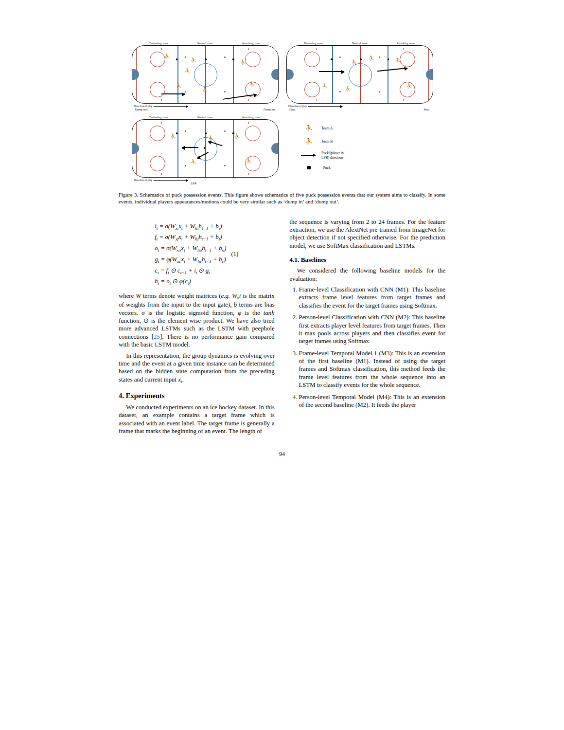Defending zone Neutral zone Attacking zone
⛹
⛹
⛹
⛹
⛹
⛹
⛹
Direction of play
Dump out Dump in
Defending zone Neutral zone Attacking zone
⛹
⛹
⛹
⛹
⛹
⛹
Direction of play
Pass Shot
Defending zone Neutral zone Attacking zone
⛹
⛹
⛹
⛹
⛹
Direction of play
LPR
⛹
Team A
⛹
Team B
Puck/(player in
LPR) direction
Puck
Figure 3. Schematics of puck possession events. This figure shows schematics of five puck possession events that our system aims to classify. In some events, individual players appearances/motions could be very similar such as ‘dump in’ and ‘dump out’.
it = σ(Wxixt + Whiht−1 + bi)
ft = σ(Wxfxt + Whfht−1 + bf)
ot = σ(Wxoxt + Whoht−1 + bo)
gt = φ(Wxcxt + Whcht−1 + bc)
ct = ft ⊙ ct−1 + it ⊙ gt
ht = ot ⊙ φ(ct)
(1)
where W terms denote weight matrices (e.g. Wxi is the matrix of weights from the input to the input gate), b terms are bias vectors. σ is the logistic sigmoid function, φ is the tanh function, ⊙ is the element-wise product. We have also tried more advanced LSTMs such as the LSTM with peephole connections [25]. There is no performance gain compared with the basic LSTM model.
In this representation, the group dynamics is evolving over time and the event at a given time instance can be determined based on the hidden state computation from the preceding states and current input xt.
4. Experiments
We conducted experiments on an ice hockey dataset. In this dataset, an example contains a target frame which is associated with an event label. The target frame is generally a frame that marks the beginning of an event. The length of
the sequence is varying from 2 to 24 frames. For the feature extraction, we use the AlextNet pre-trained from ImageNet for object detection if not specified otherwise. For the prediction model, we use SoftMax classification and LSTMs.
4.1. Baselines
We considered the following baseline models for the evaluation:
Frame-level Classification with CNN (M1): This baseline extracts frame level features from target frames and classifies the event for the target frames using Softmax.
Person-level Classification with CNN (M2): This baseline first extracts player level features from target frames. Then it max pools across players and then classifies event for target frames using Softmax.
Frame-level Temporal Model 1 (M3): This is an extension of the first baseline (M1). Instead of using the target frames and Softmax classification, this method feeds the frame level features from the whole sequence into an LSTM to classify events for the whole sequence.
Person-level Temporal Model (M4): This is an extension of the second baseline (M2). It feeds the player
94